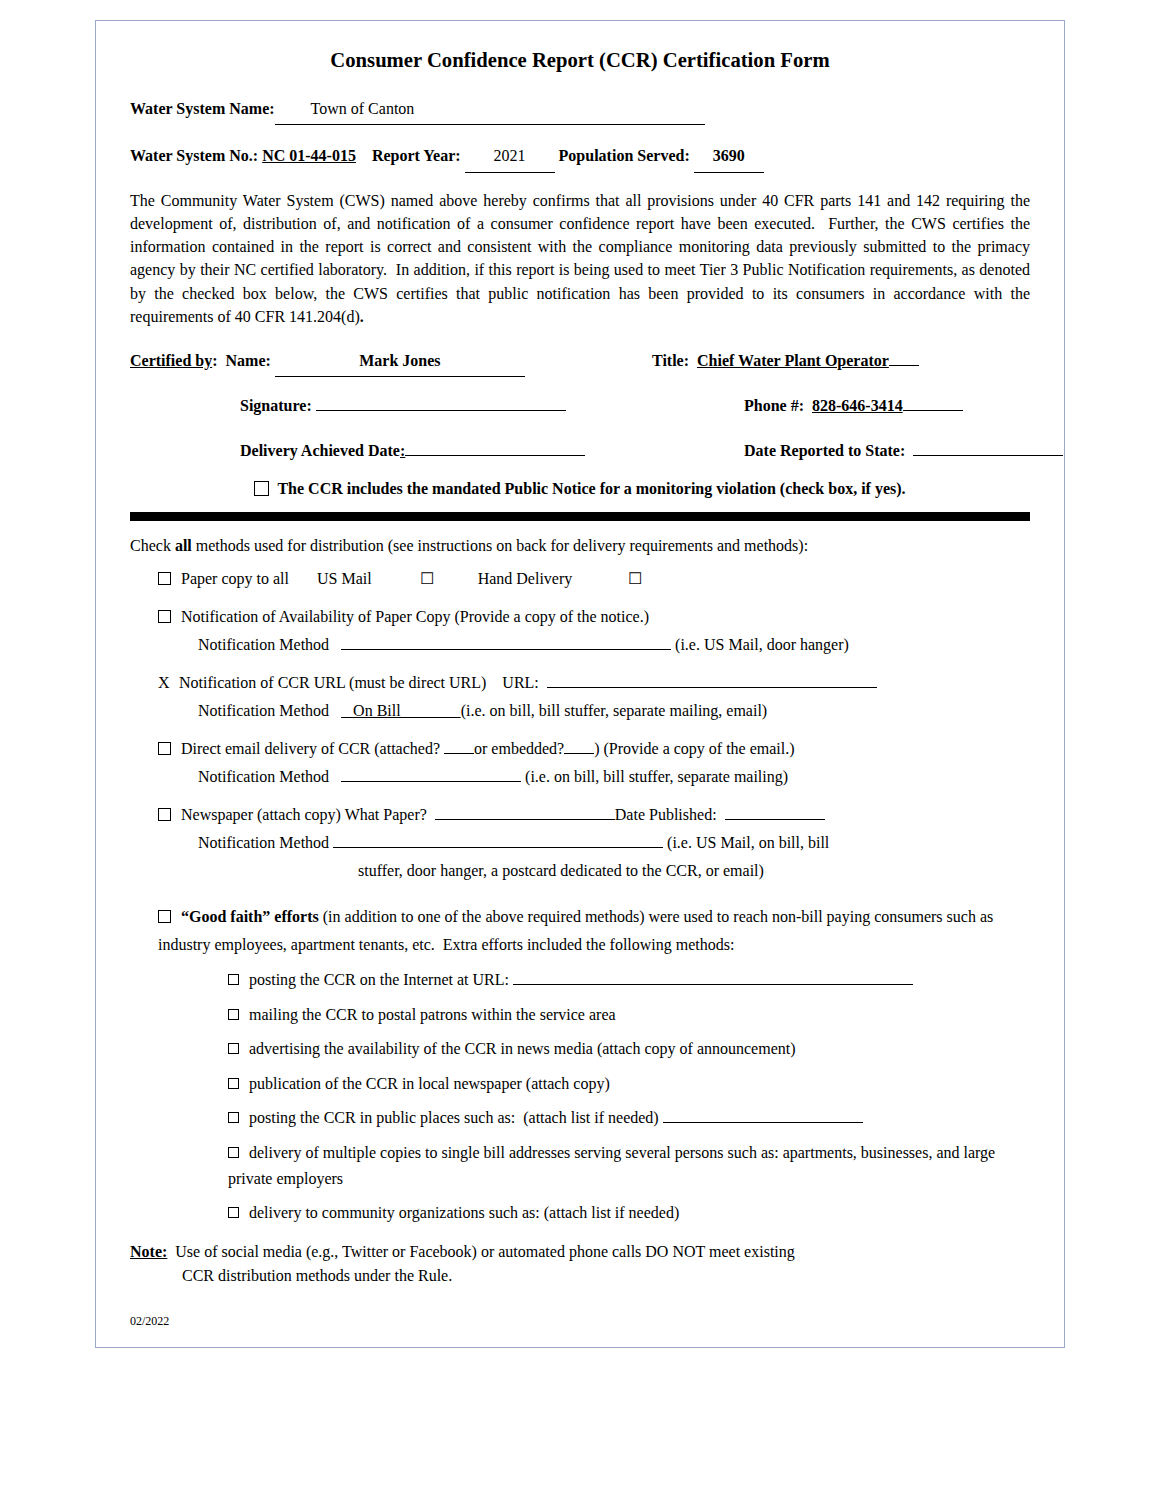Consumer Confidence Report (CCR) Certification Form
Water System Name: Town of Canton
Water System No.: NC 01-44-015 Report Year: 2021 Population Served: 3690
The Community Water System (CWS) named above hereby confirms that all provisions under 40 CFR parts 141 and 142 requiring the development of, distribution of, and notification of a consumer confidence report have been executed. Further, the CWS certifies the information contained in the report is correct and consistent with the compliance monitoring data previously submitted to the primacy agency by their NC certified laboratory. In addition, if this report is being used to meet Tier 3 Public Notification requirements, as denoted by the checked box below, the CWS certifies that public notification has been provided to its consumers in accordance with the requirements of 40 CFR 141.204(d).
Certified by: Name: Mark Jones
Title: Chief Water Plant Operator
Signature:
Phone #: 828-646-3414
Delivery Achieved Date:
Date Reported to State:
The CCR includes the mandated Public Notice for a monitoring violation (check box, if yes).
Check all methods used for distribution (see instructions on back for delivery requirements and methods):
Paper copy to all US Mail ☐ Hand Delivery ☐
Notification of Availability of Paper Copy (Provide a copy of the notice.)
Notification Method (i.e. US Mail, door hanger)
XNotification of CCR URL (must be direct URL) URL:
Notification Method On Bill (i.e. on bill, bill stuffer, separate mailing, email)
Direct email delivery of CCR (attached? or embedded? ) (Provide a copy of the email.)
Notification Method (i.e. on bill, bill stuffer, separate mailing)
Newspaper (attach copy) What Paper? Date Published:
Notification Method (i.e. US Mail, on bill, bill
stuffer, door hanger, a postcard dedicated to the CCR, or email)
“Good faith” efforts (in addition to one of the above required methods) were used to reach non-bill paying consumers such as industry employees, apartment tenants, etc. Extra efforts included the following methods:
posting the CCR on the Internet at URL:
mailing the CCR to postal patrons within the service area
advertising the availability of the CCR in news media (attach copy of announcement)
publication of the CCR in local newspaper (attach copy)
posting the CCR in public places such as: (attach list if needed)
delivery of multiple copies to single bill addresses serving several persons such as: apartments, businesses, and large private employers
delivery to community organizations such as: (attach list if needed)
Note: Use of social media (e.g., Twitter or Facebook) or automated phone calls DO NOT meet existing
CCR distribution methods under the Rule.
02/2022